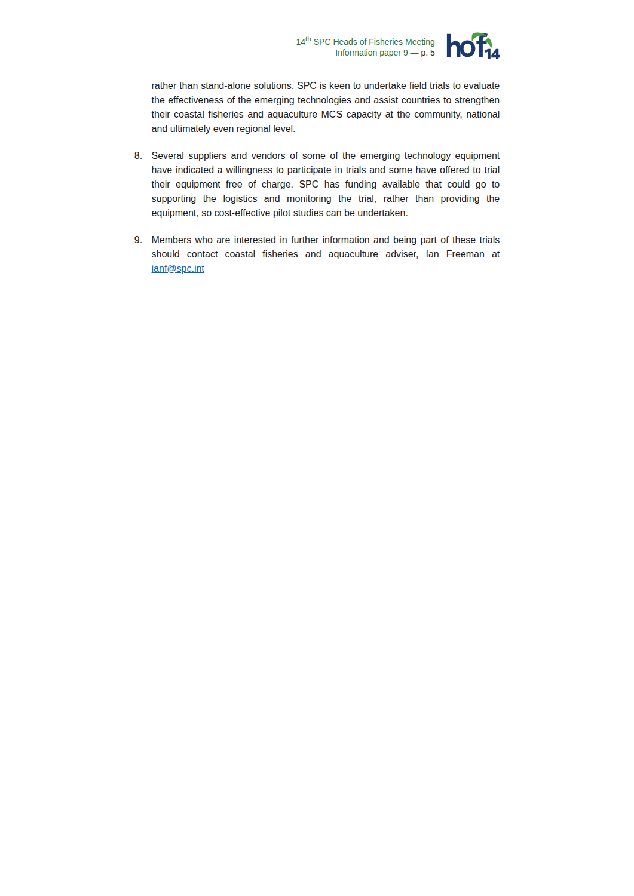14th SPC Heads of Fisheries Meeting
Information paper 9 — p. 5
rather than stand-alone solutions. SPC is keen to undertake field trials to evaluate the effectiveness of the emerging technologies and assist countries to strengthen their coastal fisheries and aquaculture MCS capacity at the community, national and ultimately even regional level.
Several suppliers and vendors of some of the emerging technology equipment have indicated a willingness to participate in trials and some have offered to trial their equipment free of charge. SPC has funding available that could go to supporting the logistics and monitoring the trial, rather than providing the equipment, so cost-effective pilot studies can be undertaken.
Members who are interested in further information and being part of these trials should contact coastal fisheries and aquaculture adviser, Ian Freeman at ianf@spc.int